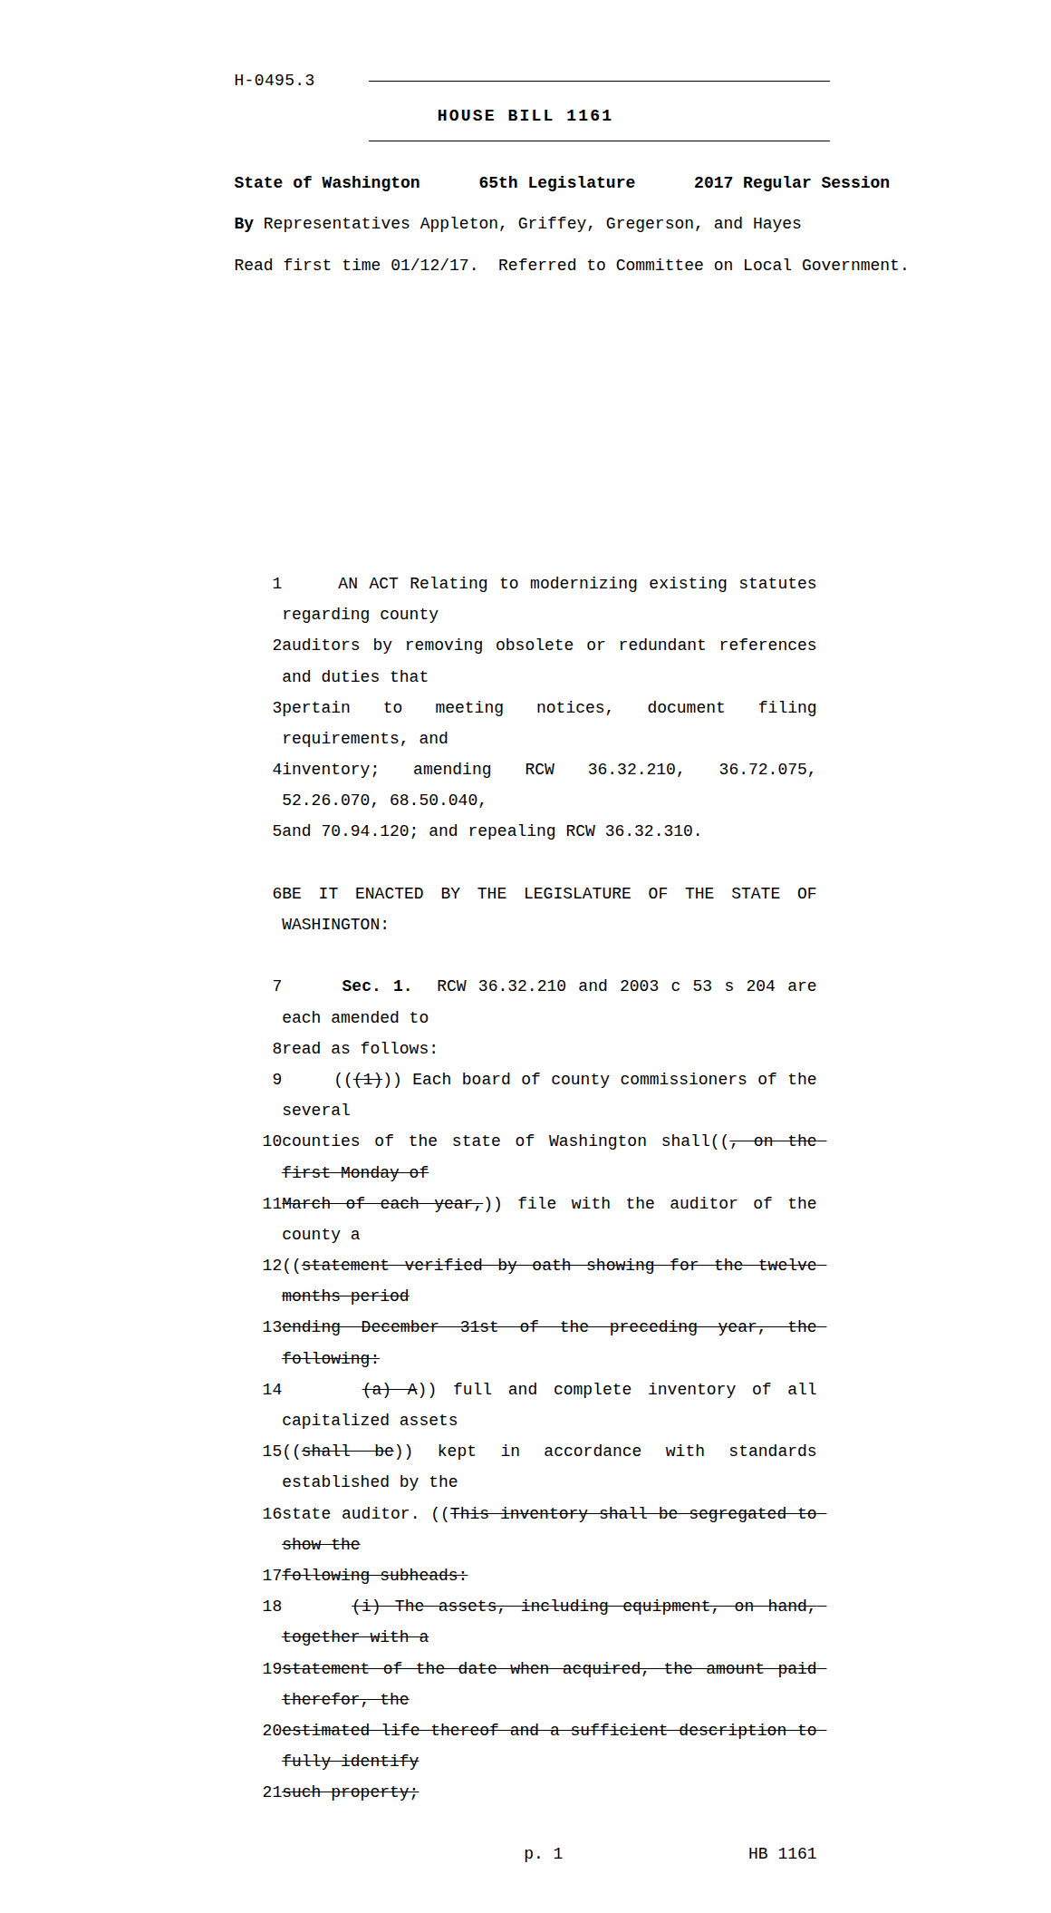H-0495.3
HOUSE BILL 1161
State of Washington 65th Legislature 2017 Regular Session
By Representatives Appleton, Griffey, Gregerson, and Hayes
Read first time 01/12/17. Referred to Committee on Local Government.
| 1 | AN ACT Relating to modernizing existing statutes regarding county |
| 2 | auditors by removing obsolete or redundant references and duties that |
| 3 | pertain to meeting notices, document filing requirements, and |
| 4 | inventory; amending RCW 36.32.210, 36.72.075, 52.26.070, 68.50.040, |
| 5 | and 70.94.120; and repealing RCW 36.32.310. |
| 6 | BE IT ENACTED BY THE LEGISLATURE OF THE STATE OF WASHINGTON: |
| 7 | Sec. 1. RCW 36.32.210 and 2003 c 53 s 204 are each amended to |
| 8 | read as follows: |
| 9 | (( (1) )) Each board of county commissioners of the several |
| 10 | counties of the state of Washington shall(( , on the first Monday of |
| 11 | March of each year, )) file with the auditor of the county a |
| 12 | (( statement verified by oath showing for the twelve months period |
| 13 | ending December 31st of the preceding year, the following: |
| 14 | (a) A )) full and complete inventory of all capitalized assets |
| 15 | (( shall be )) kept in accordance with standards established by the |
| 16 | state auditor. (( This inventory shall be segregated to show the |
| 17 | following subheads: |
| 18 | (i) The assets, including equipment, on hand, together with a |
| 19 | statement of the date when acquired, the amount paid therefor, the |
| 20 | estimated life thereof and a sufficient description to fully identify |
| 21 | such property; |
p. 1
HB 1161